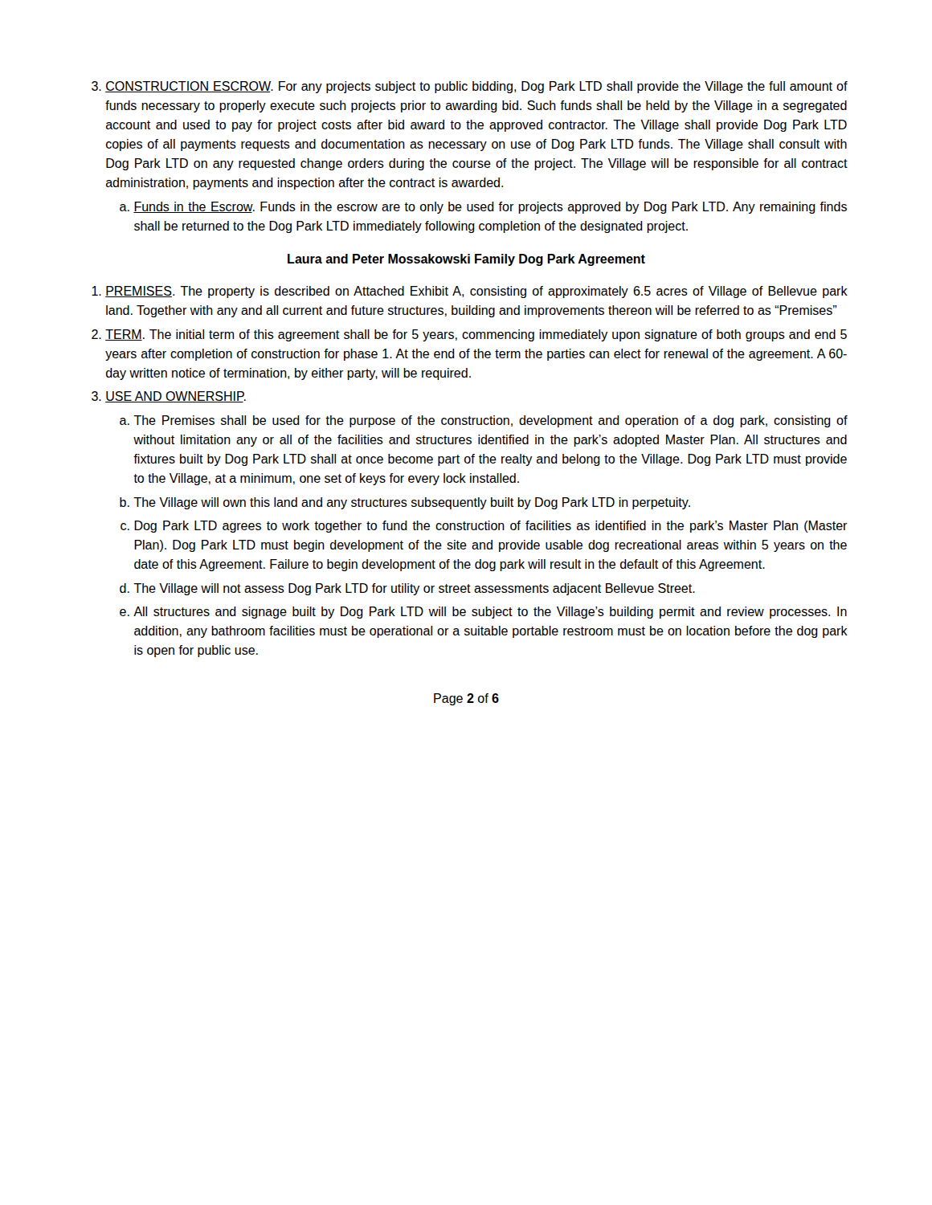CONSTRUCTION ESCROW. For any projects subject to public bidding, Dog Park LTD shall provide the Village the full amount of funds necessary to properly execute such projects prior to awarding bid. Such funds shall be held by the Village in a segregated account and used to pay for project costs after bid award to the approved contractor. The Village shall provide Dog Park LTD copies of all payments requests and documentation as necessary on use of Dog Park LTD funds. The Village shall consult with Dog Park LTD on any requested change orders during the course of the project. The Village will be responsible for all contract administration, payments and inspection after the contract is awarded.
Funds in the Escrow. Funds in the escrow are to only be used for projects approved by Dog Park LTD. Any remaining finds shall be returned to the Dog Park LTD immediately following completion of the designated project.
Laura and Peter Mossakowski Family Dog Park Agreement
PREMISES. The property is described on Attached Exhibit A, consisting of approximately 6.5 acres of Village of Bellevue park land. Together with any and all current and future structures, building and improvements thereon will be referred to as “Premises”
TERM. The initial term of this agreement shall be for 5 years, commencing immediately upon signature of both groups and end 5 years after completion of construction for phase 1. At the end of the term the parties can elect for renewal of the agreement. A 60-day written notice of termination, by either party, will be required.
USE AND OWNERSHIP.
The Premises shall be used for the purpose of the construction, development and operation of a dog park, consisting of without limitation any or all of the facilities and structures identified in the park’s adopted Master Plan. All structures and fixtures built by Dog Park LTD shall at once become part of the realty and belong to the Village. Dog Park LTD must provide to the Village, at a minimum, one set of keys for every lock installed.
The Village will own this land and any structures subsequently built by Dog Park LTD in perpetuity.
Dog Park LTD agrees to work together to fund the construction of facilities as identified in the park’s Master Plan (Master Plan). Dog Park LTD must begin development of the site and provide usable dog recreational areas within 5 years on the date of this Agreement. Failure to begin development of the dog park will result in the default of this Agreement.
The Village will not assess Dog Park LTD for utility or street assessments adjacent Bellevue Street.
All structures and signage built by Dog Park LTD will be subject to the Village’s building permit and review processes. In addition, any bathroom facilities must be operational or a suitable portable restroom must be on location before the dog park is open for public use.
Page 2 of 6